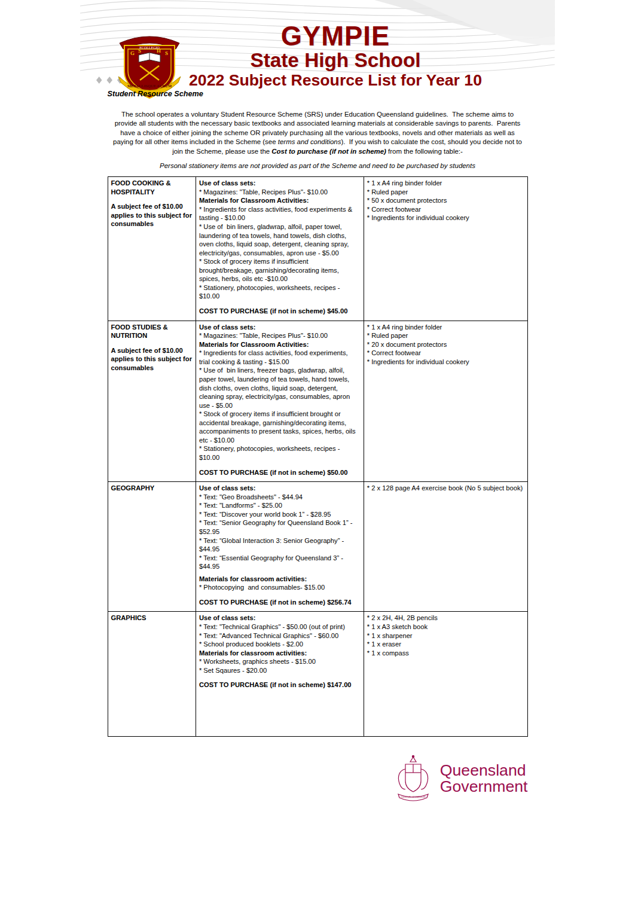G S H S METALLISQUE AURUM ECOLLEGIO
GYMPIE
State High School
2022 Subject Resource List for Year 10
Student Resource Scheme
The school operates a voluntary Student Resource Scheme (SRS) under Education Queensland guidelines. The scheme aims to provide all students with the necessary basic textbooks and associated learning materials at considerable savings to parents. Parents have a choice of either joining the scheme OR privately purchasing all the various textbooks, novels and other materials as well as paying for all other items included in the Scheme (see terms and conditions). If you wish to calculate the cost, should you decide not to join the Scheme, please use the Cost to purchase (if not in scheme) from the following table:-
Personal stationery items are not provided as part of the Scheme and need to be purchased by students
| Food Cooking & Hospitality A subject fee of $10.00 applies to this subject for consumables | Use of class sets: * Magazines: "Table, Recipes Plus"- $10.00 Materials for Classroom Activities: * Ingredients for class activities, food experiments & tasting - $10.00 * Use of bin liners, gladwrap, alfoil, paper towel, laundering of tea towels, hand towels, dish cloths, oven cloths, liquid soap, detergent, cleaning spray, electricity/gas, consumables, apron use - $5.00 * Stock of grocery items if insufficient brought/breakage, garnishing/decorating items, spices, herbs, oils etc -$10.00 * Stationery, photocopies, worksheets, recipes - $10.00 COST TO PURCHASE (if not in scheme) $45.00 | * 1 x A4 ring binder folder * Ruled paper * 50 x document protectors * Correct footwear * Ingredients for individual cookery |
| Food Studies & Nutrition A subject fee of $10.00 applies to this subject for consumables | Use of class sets: * Magazines: "Table, Recipes Plus"- $10.00 Materials for Classroom Activities: * Ingredients for class activities, food experiments, trial cooking & tasting - $15.00 * Use of bin liners, freezer bags, gladwrap, alfoil, paper towel, laundering of tea towels, hand towels, dish cloths, oven cloths, liquid soap, detergent, cleaning spray, electricity/gas, consumables, apron use - $5.00 * Stock of grocery items if insufficient brought or accidental breakage, garnishing/decorating items, accompaniments to present tasks, spices, herbs, oils etc - $10.00 * Stationery, photocopies, worksheets, recipes - $10.00 COST TO PURCHASE (if not in scheme) $50.00 | * 1 x A4 ring binder folder * Ruled paper * 20 x document protectors * Correct footwear * Ingredients for individual cookery |
| Geography | Use of class sets: * Text: "Geo Broadsheets" - $44.94 * Text: "Landforms" - $25.00 * Text: “Discover your world book 1” - $28.95 * Text: “Senior Geography for Queensland Book 1” - $52.95 * Text: “Global Interaction 3: Senior Geography” - $44.95 * Text: “Essential Geography for Queensland 3” - $44.95 Materials for classroom activities: * Photocopying and consumables- $15.00 COST TO PURCHASE (if not in scheme) $256.74 | * 2 x 128 page A4 exercise book (No 5 subject book) |
| Graphics | Use of class sets: * Text: "Technical Graphics" - $50.00 (out of print) * Text: "Advanced Technical Graphics" - $60.00 * School produced booklets - $2.00 Materials for classroom activities: * Worksheets, graphics sheets - $15.00 * Set Sqaures - $20.00 COST TO PURCHASE (if not in scheme) $147.00 | * 2 x 2H, 4H, 2B pencils * 1 x A3 sketch book * 1 x sharpener * 1 x eraser * 1 x compass |
AUDAX AT FIDELIS
Queensland
Government